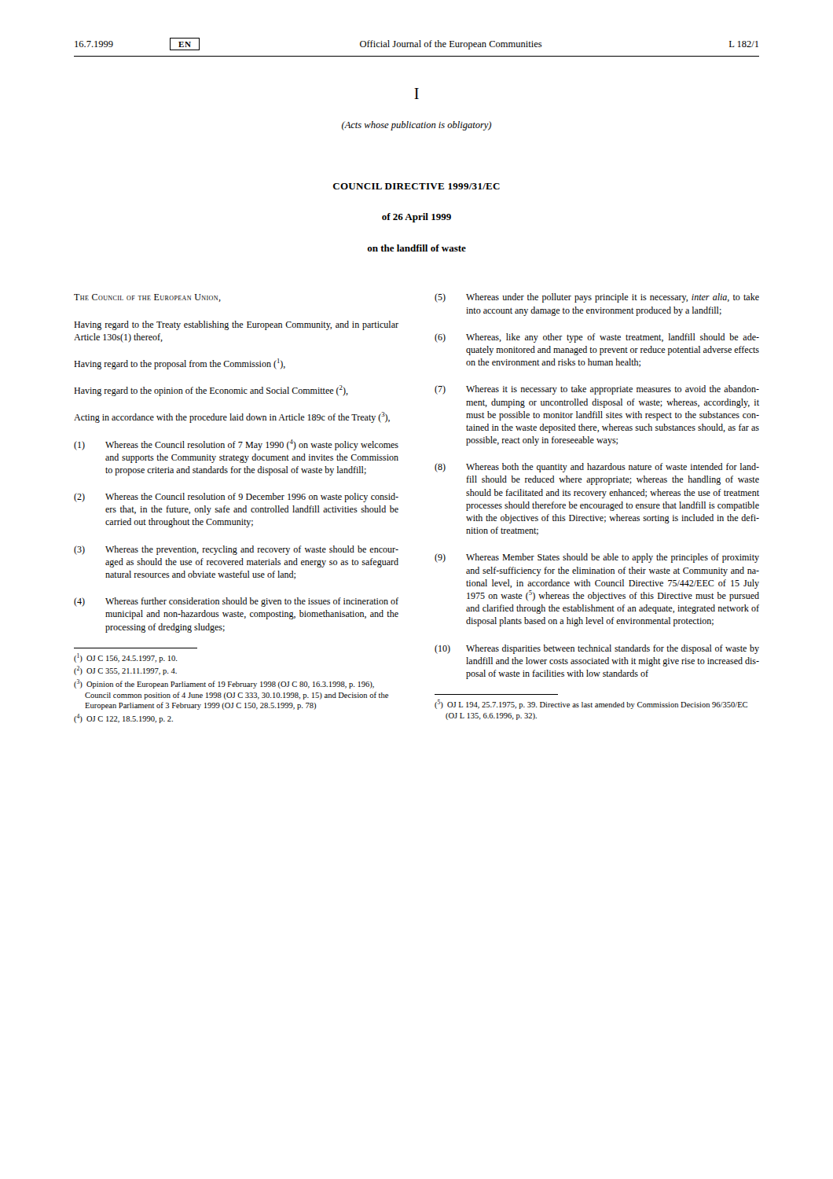16.7.1999
EN
Official Journal of the European Communities
L 182/1
I
(Acts whose publication is obligatory)
COUNCIL DIRECTIVE 1999/31/EC
of 26 April 1999
on the landfill of waste
The Council of the European Union,
Having regard to the Treaty establishing the European Community, and in particular Article 130s(1) thereof,
Having regard to the proposal from the Commission (1),
Having regard to the opinion of the Economic and Social Committee (2),
Acting in accordance with the procedure laid down in Article 189c of the Treaty (3),
(1)
Whereas the Council resolution of 7 May 1990 (4) on waste policy welcomes and supports the Community strategy document and invites the Commission to propose criteria and standards for the disposal of waste by landfill;
(2)
Whereas the Council resolution of 9 December 1996 on waste policy considers that, in the future, only safe and controlled landfill activities should be carried out throughout the Community;
(3)
Whereas the prevention, recycling and recovery of waste should be encouraged as should the use of recovered materials and energy so as to safeguard natural resources and obviate wasteful use of land;
(4)
Whereas further consideration should be given to the issues of incineration of municipal and non-hazardous waste, composting, biomethanisation, and the processing of dredging sludges;
(1) OJ C 156, 24.5.1997, p. 10.
(2) OJ C 355, 21.11.1997, p. 4.
(3) Opinion of the European Parliament of 19 February 1998 (OJ C 80, 16.3.1998, p. 196), Council common position of 4 June 1998 (OJ C 333, 30.10.1998, p. 15) and Decision of the European Parliament of 3 February 1999 (OJ C 150, 28.5.1999, p. 78)
(4) OJ C 122, 18.5.1990, p. 2.
(5)
Whereas under the polluter pays principle it is necessary, inter alia, to take into account any damage to the environment produced by a landfill;
(6)
Whereas, like any other type of waste treatment, landfill should be adequately monitored and managed to prevent or reduce potential adverse effects on the environment and risks to human health;
(7)
Whereas it is necessary to take appropriate measures to avoid the abandonment, dumping or uncontrolled disposal of waste; whereas, accordingly, it must be possible to monitor landfill sites with respect to the substances contained in the waste deposited there, whereas such substances should, as far as possible, react only in foreseeable ways;
(8)
Whereas both the quantity and hazardous nature of waste intended for landfill should be reduced where appropriate; whereas the handling of waste should be facilitated and its recovery enhanced; whereas the use of treatment processes should therefore be encouraged to ensure that landfill is compatible with the objectives of this Directive; whereas sorting is included in the definition of treatment;
(9)
Whereas Member States should be able to apply the principles of proximity and self-sufficiency for the elimination of their waste at Community and national level, in accordance with Council Directive 75/442/EEC of 15 July 1975 on waste (5) whereas the objectives of this Directive must be pursued and clarified through the establishment of an adequate, integrated network of disposal plants based on a high level of environmental protection;
(10)
Whereas disparities between technical standards for the disposal of waste by landfill and the lower costs associated with it might give rise to increased disposal of waste in facilities with low standards of
(5) OJ L 194, 25.7.1975, p. 39. Directive as last amended by Commission Decision 96/350/EC (OJ L 135, 6.6.1996, p. 32).